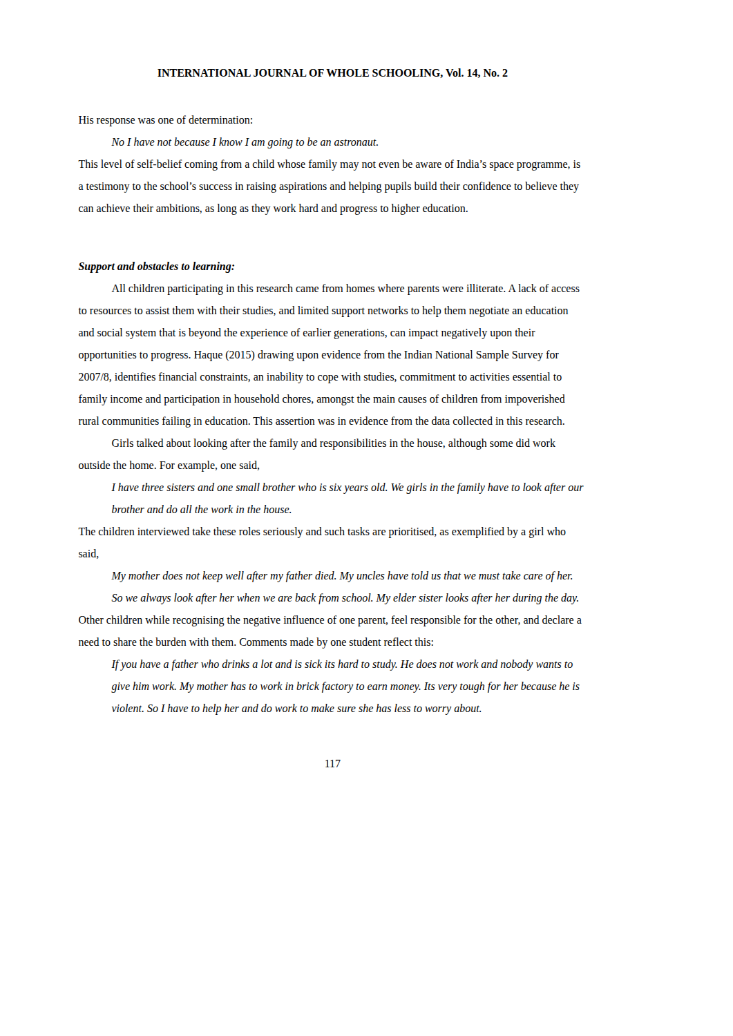INTERNATIONAL JOURNAL OF WHOLE SCHOOLING, Vol. 14, No. 2
His response was one of determination:
No I have not because I know I am going to be an astronaut.
This level of self-belief coming from a child whose family may not even be aware of India’s space programme, is a testimony to the school’s success in raising aspirations and helping pupils build their confidence to believe they can achieve their ambitions, as long as they work hard and progress to higher education.
Support and obstacles to learning:
All children participating in this research came from homes where parents were illiterate. A lack of access to resources to assist them with their studies, and limited support networks to help them negotiate an education and social system that is beyond the experience of earlier generations, can impact negatively upon their opportunities to progress. Haque (2015) drawing upon evidence from the Indian National Sample Survey for 2007/8, identifies financial constraints, an inability to cope with studies, commitment to activities essential to family income and participation in household chores, amongst the main causes of children from impoverished rural communities failing in education. This assertion was in evidence from the data collected in this research.
Girls talked about looking after the family and responsibilities in the house, although some did work outside the home. For example, one said,
I have three sisters and one small brother who is six years old. We girls in the family have to look after our brother and do all the work in the house.
The children interviewed take these roles seriously and such tasks are prioritised, as exemplified by a girl who said,
My mother does not keep well after my father died. My uncles have told us that we must take care of her. So we always look after her when we are back from school. My elder sister looks after her during the day.
Other children while recognising the negative influence of one parent, feel responsible for the other, and declare a need to share the burden with them. Comments made by one student reflect this:
If you have a father who drinks a lot and is sick its hard to study. He does not work and nobody wants to give him work. My mother has to work in brick factory to earn money. Its very tough for her because he is violent. So I have to help her and do work to make sure she has less to worry about.
117